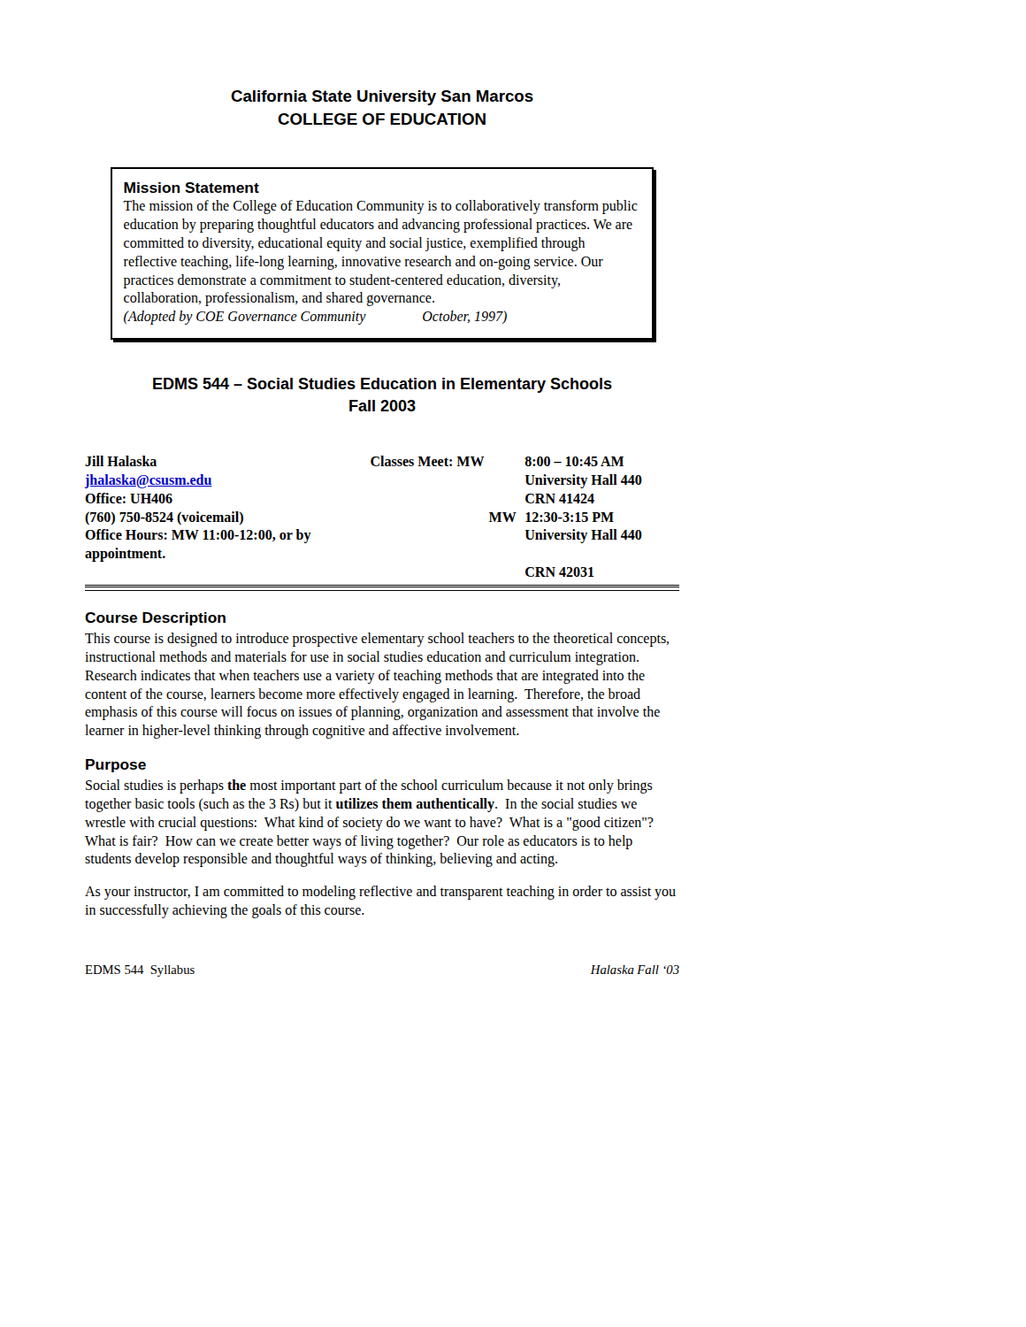California State University San Marcos
COLLEGE OF EDUCATION
Mission Statement
The mission of the College of Education Community is to collaboratively transform public education by preparing thoughtful educators and advancing professional practices. We are committed to diversity, educational equity and social justice, exemplified through reflective teaching, life-long learning, innovative research and on-going service. Our practices demonstrate a commitment to student-centered education, diversity, collaboration, professionalism, and shared governance.
(Adopted by COE Governance CommunityOctober, 1997)
EDMS 544 – Social Studies Education in Elementary Schools
Fall 2003
| Jill Halaska | Classes Meet: MW | 8:00 – 10:45 AM |
| jhalaska@csusm.edu | | University Hall 440 |
| Office: UH406 | | CRN 41424 |
| (760) 750-8524 (voicemail) | MW | 12:30-3:15 PM |
| Office Hours: MW 11:00-12:00, or by appointment. | | University Hall 440 |
| | | CRN 42031 |
Course Description
This course is designed to introduce prospective elementary school teachers to the theoretical concepts, instructional methods and materials for use in social studies education and curriculum integration. Research indicates that when teachers use a variety of teaching methods that are integrated into the content of the course, learners become more effectively engaged in learning. Therefore, the broad emphasis of this course will focus on issues of planning, organization and assessment that involve the learner in higher-level thinking through cognitive and affective involvement.
Purpose
Social studies is perhaps the most important part of the school curriculum because it not only brings together basic tools (such as the 3 Rs) but it utilizes them authentically. In the social studies we wrestle with crucial questions: What kind of society do we want to have? What is a "good citizen"? What is fair? How can we create better ways of living together? Our role as educators is to help students develop responsible and thoughtful ways of thinking, believing and acting.
As your instructor, I am committed to modeling reflective and transparent teaching in order to assist you in successfully achieving the goals of this course.
EDMS 544 Syllabus Halaska Fall ‘03